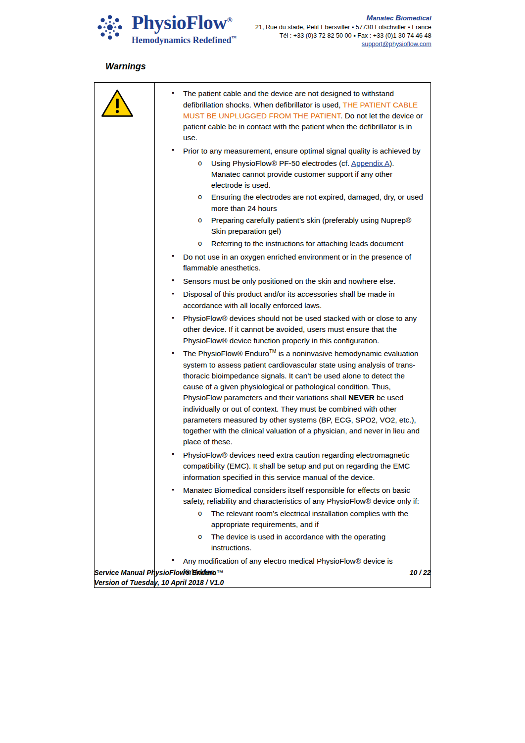PhysioFlow®
Hemodynamics Redefined™
Manatec Biomedical
21, Rue du stade, Petit Ebersviller ▪ 57730 Folschviller ▪ France
Tél : +33 (0)3 72 82 50 00 ▪ Fax : +33 (0)1 30 74 46 48
support@physioflow.com
Warnings
| | The patient cable and the device are not designed to withstand defibrillation shocks. When defibrillator is used, THE PATIENT CABLE MUST BE UNPLUGGED FROM THE PATIENT . Do not let the device or patient cable be in contact with the patient when the defibrillator is in use. Prior to any measurement, ensure optimal signal quality is achieved by Using PhysioFlow® PF-50 electrodes (cf. Appendix A ). Manatec cannot provide customer support if any other electrode is used. Ensuring the electrodes are not expired, damaged, dry, or used more than 24 hours Preparing carefully patient’s skin (preferably using Nuprep® Skin preparation gel) Referring to the instructions for attaching leads document Do not use in an oxygen enriched environment or in the presence of flammable anesthetics. Sensors must be only positioned on the skin and nowhere else. Disposal of this product and/or its accessories shall be made in accordance with all locally enforced laws. PhysioFlow® devices should not be used stacked with or close to any other device. If it cannot be avoided, users must ensure that the PhysioFlow® device function properly in this configuration. The PhysioFlow® Enduro TM is a noninvasive hemodynamic evaluation system to assess patient cardiovascular state using analysis of trans-thoracic bioimpedance signals. It can’t be used alone to detect the cause of a given physiological or pathological condition. Thus, PhysioFlow parameters and their variations shall NEVER be used individually or out of context. They must be combined with other parameters measured by other systems (BP, ECG, SPO2, VO2, etc.), together with the clinical valuation of a physician, and never in lieu and place of these. PhysioFlow® devices need extra caution regarding electromagnetic compatibility (EMC). It shall be setup and put on regarding the EMC information specified in this service manual of the device. Manatec Biomedical considers itself responsible for effects on basic safety, reliability and characteristics of any PhysioFlow® device only if: The relevant room’s electrical installation complies with the appropriate requirements, and if The device is used in accordance with the operating instructions. Any modification of any electro medical PhysioFlow® device is forbidden. |
Service Manual PhysioFlow® Enduro™
10 / 22
Version of Tuesday, 10 April 2018 / V1.0